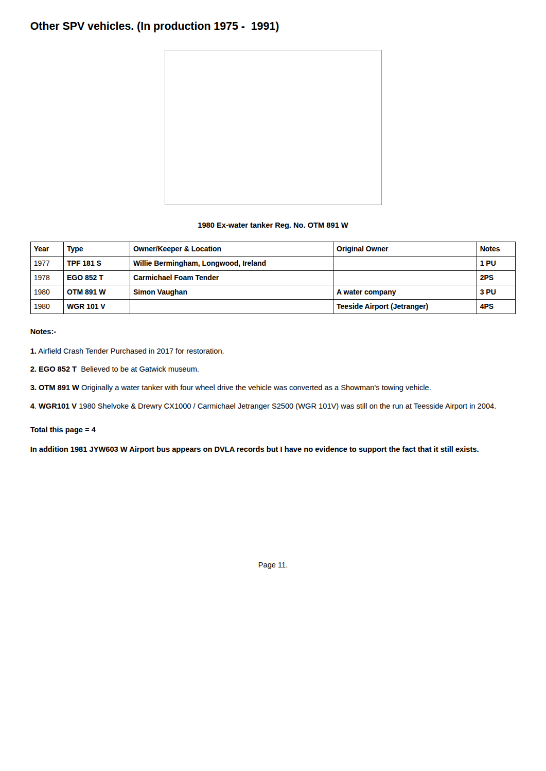Other SPV vehicles. (In production 1975 - 1991)
1980 Ex-water tanker Reg. No. OTM 891 W
| Year | Type | Owner/Keeper & Location | Original Owner | Notes |
| --- | --- | --- | --- | --- |
| 1977 | TPF 181 S | Willie Bermingham, Longwood, Ireland | | 1 PU |
| 1978 | EGO 852 T | Carmichael Foam Tender | | 2PS |
| 1980 | OTM 891 W | Simon Vaughan | A water company | 3 PU |
| 1980 | WGR 101 V | | Teeside Airport (Jetranger) | 4PS |
Notes:-
1. Airfield Crash Tender Purchased in 2017 for restoration.
2. EGO 852 T Believed to be at Gatwick museum.
3. OTM 891 W Originally a water tanker with four wheel drive the vehicle was converted as a Showman's towing vehicle.
4. WGR101 V 1980 Shelvoke & Drewry CX1000 / Carmichael Jetranger S2500 (WGR 101V) was still on the run at Teesside Airport in 2004.
Total this page = 4
In addition 1981 JYW603 W Airport bus appears on DVLA records but I have no evidence to support the fact that it still exists.
Page 11.